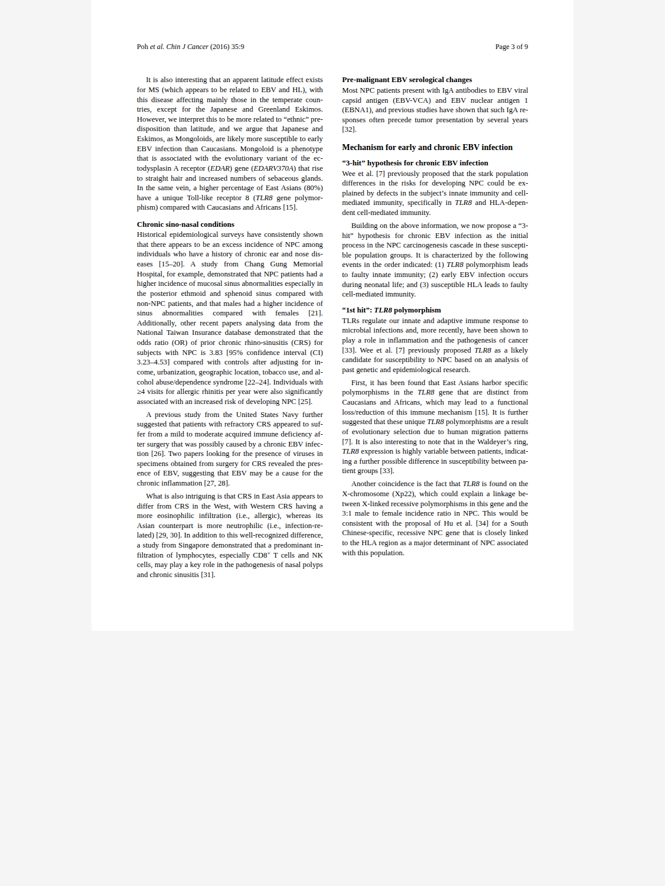Poh et al. Chin J Cancer (2016) 35:9
Page 3 of 9
It is also interesting that an apparent latitude effect exists for MS (which appears to be related to EBV and HL), with this disease affecting mainly those in the temperate countries, except for the Japanese and Greenland Eskimos. However, we interpret this to be more related to “ethnic” predisposition than latitude, and we argue that Japanese and Eskimos, as Mongoloids, are likely more susceptible to early EBV infection than Caucasians. Mongoloid is a phenotype that is associated with the evolutionary variant of the ectodysplasin A receptor (EDAR) gene (EDARV370A) that rise to straight hair and increased numbers of sebaceous glands. In the same vein, a higher percentage of East Asians (80%) have a unique Toll-like receptor 8 (TLR8 gene polymorphism) compared with Caucasians and Africans [15].
Chronic sino-nasal conditions
Historical epidemiological surveys have consistently shown that there appears to be an excess incidence of NPC among individuals who have a history of chronic ear and nose diseases [15–20]. A study from Chang Gung Memorial Hospital, for example, demonstrated that NPC patients had a higher incidence of mucosal sinus abnormalities especially in the posterior ethmoid and sphenoid sinus compared with non-NPC patients, and that males had a higher incidence of sinus abnormalities compared with females [21]. Additionally, other recent papers analysing data from the National Taiwan Insurance database demonstrated that the odds ratio (OR) of prior chronic rhino-sinusitis (CRS) for subjects with NPC is 3.83 [95% confidence interval (CI) 3.23–4.53] compared with controls after adjusting for income, urbanization, geographic location, tobacco use, and alcohol abuse/dependence syndrome [22–24]. Individuals with ≥4 visits for allergic rhinitis per year were also significantly associated with an increased risk of developing NPC [25].
A previous study from the United States Navy further suggested that patients with refractory CRS appeared to suffer from a mild to moderate acquired immune deficiency after surgery that was possibly caused by a chronic EBV infection [26]. Two papers looking for the presence of viruses in specimens obtained from surgery for CRS revealed the presence of EBV, suggesting that EBV may be a cause for the chronic inflammation [27, 28].
What is also intriguing is that CRS in East Asia appears to differ from CRS in the West, with Western CRS having a more eosinophilic infiltration (i.e., allergic), whereas its Asian counterpart is more neutrophilic (i.e., infection-related) [29, 30]. In addition to this well-recognized difference, a study from Singapore demonstrated that a predominant infiltration of lymphocytes, especially CD8+ T cells and NK cells, may play a key role in the pathogenesis of nasal polyps and chronic sinusitis [31].
Pre-malignant EBV serological changes
Most NPC patients present with IgA antibodies to EBV viral capsid antigen (EBV-VCA) and EBV nuclear antigen 1 (EBNA1), and previous studies have shown that such IgA responses often precede tumor presentation by several years [32].
Mechanism for early and chronic EBV infection
“3-hit” hypothesis for chronic EBV infection
Wee et al. [7] previously proposed that the stark population differences in the risks for developing NPC could be explained by defects in the subject’s innate immunity and cell-mediated immunity, specifically in TLR8 and HLA-dependent cell-mediated immunity.
Building on the above information, we now propose a “3-hit” hypothesis for chronic EBV infection as the initial process in the NPC carcinogenesis cascade in these susceptible population groups. It is characterized by the following events in the order indicated: (1) TLR8 polymorphism leads to faulty innate immunity; (2) early EBV infection occurs during neonatal life; and (3) susceptible HLA leads to faulty cell-mediated immunity.
“1st hit”: TLR8 polymorphism
TLRs regulate our innate and adaptive immune response to microbial infections and, more recently, have been shown to play a role in inflammation and the pathogenesis of cancer [33]. Wee et al. [7] previously proposed TLR8 as a likely candidate for susceptibility to NPC based on an analysis of past genetic and epidemiological research.
First, it has been found that East Asians harbor specific polymorphisms in the TLR8 gene that are distinct from Caucasians and Africans, which may lead to a functional loss/reduction of this immune mechanism [15]. It is further suggested that these unique TLR8 polymorphisms are a result of evolutionary selection due to human migration patterns [7]. It is also interesting to note that in the Waldeyer’s ring, TLR8 expression is highly variable between patients, indicating a further possible difference in susceptibility between patient groups [33].
Another coincidence is the fact that TLR8 is found on the X-chromosome (Xp22), which could explain a linkage between X-linked recessive polymorphisms in this gene and the 3:1 male to female incidence ratio in NPC. This would be consistent with the proposal of Hu et al. [34] for a South Chinese-specific, recessive NPC gene that is closely linked to the HLA region as a major determinant of NPC associated with this population.